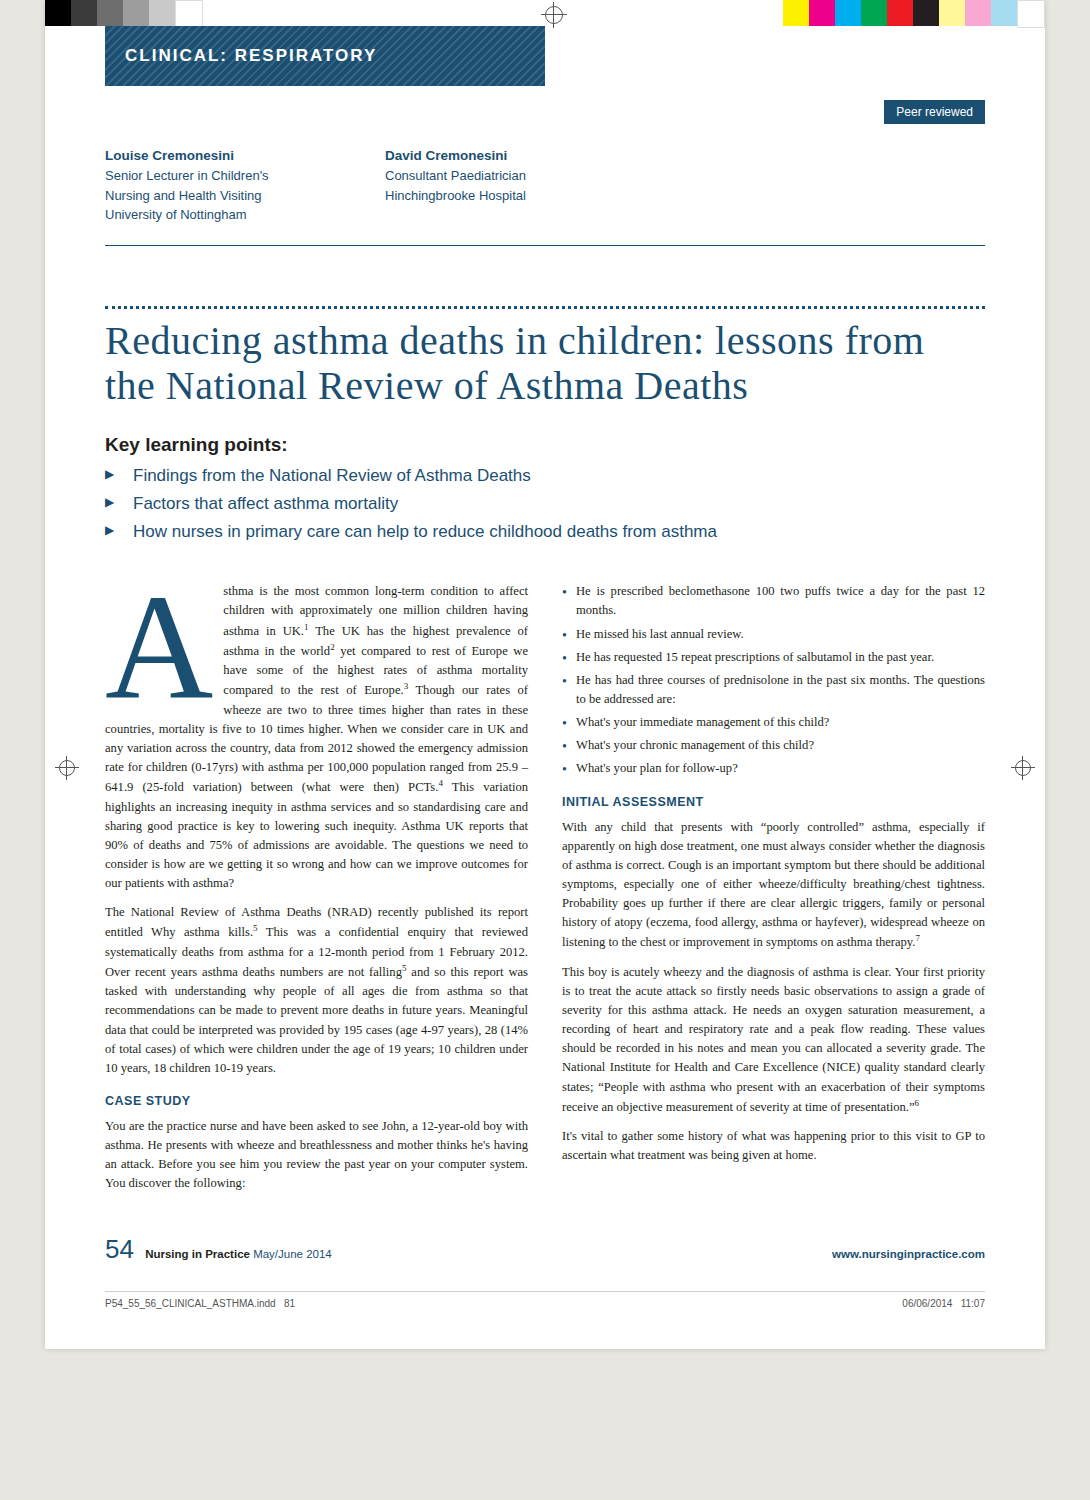CLINICAL: RESPIRATORY
Peer reviewed
Louise Cremonesini Senior Lecturer in Children's
Nursing and Health Visiting
University of Nottingham
David Cremonesini Consultant Paediatrician
Hinchingbrooke Hospital
Reducing asthma deaths in children: lessons from the National Review of Asthma Deaths
Key learning points:
Findings from the National Review of Asthma Deaths
Factors that affect asthma mortality
How nurses in primary care can help to reduce childhood deaths from asthma
Asthma is the most common long-term condition to affect children with approximately one million children having asthma in UK.1 The UK has the highest prevalence of asthma in the world2 yet compared to rest of Europe we have some of the highest rates of asthma mortality compared to the rest of Europe.3 Though our rates of wheeze are two to three times higher than rates in these countries, mortality is five to 10 times higher. When we consider care in UK and any variation across the country, data from 2012 showed the emergency admission rate for children (0-17yrs) with asthma per 100,000 population ranged from 25.9 – 641.9 (25-fold variation) between (what were then) PCTs.4 This variation highlights an increasing inequity in asthma services and so standardising care and sharing good practice is key to lowering such inequity. Asthma UK reports that 90% of deaths and 75% of admissions are avoidable. The questions we need to consider is how are we getting it so wrong and how can we improve outcomes for our patients with asthma?
The National Review of Asthma Deaths (NRAD) recently published its report entitled Why asthma kills.5 This was a confidential enquiry that reviewed systematically deaths from asthma for a 12-month period from 1 February 2012. Over recent years asthma deaths numbers are not falling5 and so this report was tasked with understanding why people of all ages die from asthma so that recommendations can be made to prevent more deaths in future years. Meaningful data that could be interpreted was provided by 195 cases (age 4-97 years), 28 (14% of total cases) of which were children under the age of 19 years; 10 children under 10 years, 18 children 10-19 years.
CASE STUDY
You are the practice nurse and have been asked to see John, a 12-year-old boy with asthma. He presents with wheeze and breathlessness and mother thinks he's having an attack. Before you see him you review the past year on your computer system. You discover the following:
He is prescribed beclomethasone 100 two puffs twice a day for the past 12 months.
He missed his last annual review.
He has requested 15 repeat prescriptions of salbutamol in the past year.
He has had three courses of prednisolone in the past six months. The questions to be addressed are:
What's your immediate management of this child?
What's your chronic management of this child?
What's your plan for follow-up?
INITIAL ASSESSMENT
With any child that presents with “poorly controlled” asthma, especially if apparently on high dose treatment, one must always consider whether the diagnosis of asthma is correct. Cough is an important symptom but there should be additional symptoms, especially one of either wheeze/difficulty breathing/chest tightness. Probability goes up further if there are clear allergic triggers, family or personal history of atopy (eczema, food allergy, asthma or hayfever), widespread wheeze on listening to the chest or improvement in symptoms on asthma therapy.7
This boy is acutely wheezy and the diagnosis of asthma is clear. Your first priority is to treat the acute attack so firstly needs basic observations to assign a grade of severity for this asthma attack. He needs an oxygen saturation measurement, a recording of heart and respiratory rate and a peak flow reading. These values should be recorded in his notes and mean you can allocated a severity grade. The National Institute for Health and Care Excellence (NICE) quality standard clearly states; “People with asthma who present with an exacerbation of their symptoms receive an objective measurement of severity at time of presentation.”6
It's vital to gather some history of what was happening prior to this visit to GP to ascertain what treatment was being given at home.
54 Nursing in Practice May/June 2014
www.nursinginpractice.com
P54_55_56_CLINICAL_ASTHMA.indd 81
06/06/2014 11:07